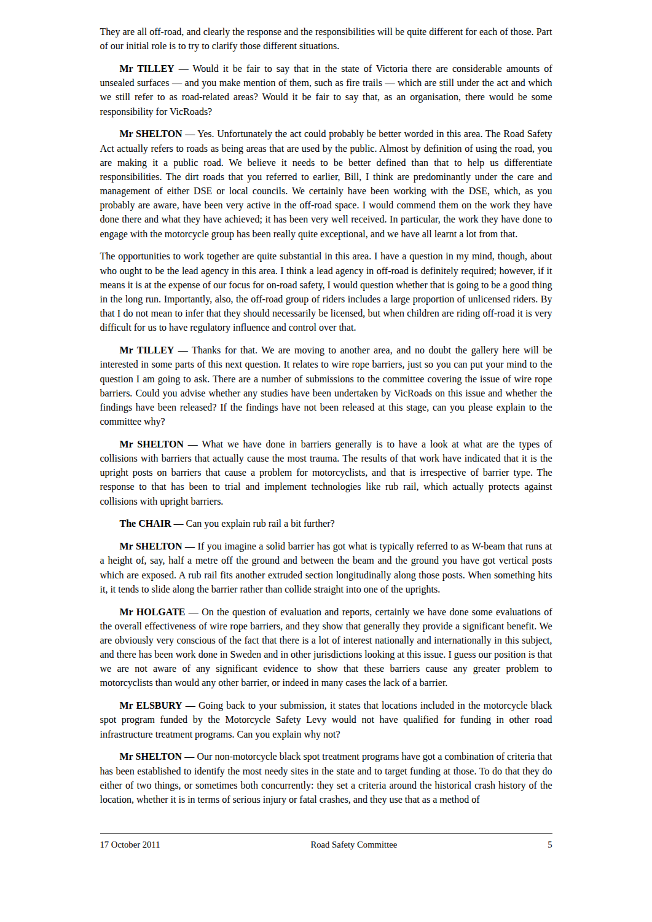They are all off-road, and clearly the response and the responsibilities will be quite different for each of those. Part of our initial role is to try to clarify those different situations.
Mr TILLEY — Would it be fair to say that in the state of Victoria there are considerable amounts of unsealed surfaces — and you make mention of them, such as fire trails — which are still under the act and which we still refer to as road-related areas? Would it be fair to say that, as an organisation, there would be some responsibility for VicRoads?
Mr SHELTON — Yes. Unfortunately the act could probably be better worded in this area. The Road Safety Act actually refers to roads as being areas that are used by the public. Almost by definition of using the road, you are making it a public road. We believe it needs to be better defined than that to help us differentiate responsibilities. The dirt roads that you referred to earlier, Bill, I think are predominantly under the care and management of either DSE or local councils. We certainly have been working with the DSE, which, as you probably are aware, have been very active in the off-road space. I would commend them on the work they have done there and what they have achieved; it has been very well received. In particular, the work they have done to engage with the motorcycle group has been really quite exceptional, and we have all learnt a lot from that.
The opportunities to work together are quite substantial in this area. I have a question in my mind, though, about who ought to be the lead agency in this area. I think a lead agency in off-road is definitely required; however, if it means it is at the expense of our focus for on-road safety, I would question whether that is going to be a good thing in the long run. Importantly, also, the off-road group of riders includes a large proportion of unlicensed riders. By that I do not mean to infer that they should necessarily be licensed, but when children are riding off-road it is very difficult for us to have regulatory influence and control over that.
Mr TILLEY — Thanks for that. We are moving to another area, and no doubt the gallery here will be interested in some parts of this next question. It relates to wire rope barriers, just so you can put your mind to the question I am going to ask. There are a number of submissions to the committee covering the issue of wire rope barriers. Could you advise whether any studies have been undertaken by VicRoads on this issue and whether the findings have been released? If the findings have not been released at this stage, can you please explain to the committee why?
Mr SHELTON — What we have done in barriers generally is to have a look at what are the types of collisions with barriers that actually cause the most trauma. The results of that work have indicated that it is the upright posts on barriers that cause a problem for motorcyclists, and that is irrespective of barrier type. The response to that has been to trial and implement technologies like rub rail, which actually protects against collisions with upright barriers.
The CHAIR — Can you explain rub rail a bit further?
Mr SHELTON — If you imagine a solid barrier has got what is typically referred to as W-beam that runs at a height of, say, half a metre off the ground and between the beam and the ground you have got vertical posts which are exposed. A rub rail fits another extruded section longitudinally along those posts. When something hits it, it tends to slide along the barrier rather than collide straight into one of the uprights.
Mr HOLGATE — On the question of evaluation and reports, certainly we have done some evaluations of the overall effectiveness of wire rope barriers, and they show that generally they provide a significant benefit. We are obviously very conscious of the fact that there is a lot of interest nationally and internationally in this subject, and there has been work done in Sweden and in other jurisdictions looking at this issue. I guess our position is that we are not aware of any significant evidence to show that these barriers cause any greater problem to motorcyclists than would any other barrier, or indeed in many cases the lack of a barrier.
Mr ELSBURY — Going back to your submission, it states that locations included in the motorcycle black spot program funded by the Motorcycle Safety Levy would not have qualified for funding in other road infrastructure treatment programs. Can you explain why not?
Mr SHELTON — Our non-motorcycle black spot treatment programs have got a combination of criteria that has been established to identify the most needy sites in the state and to target funding at those. To do that they do either of two things, or sometimes both concurrently: they set a criteria around the historical crash history of the location, whether it is in terms of serious injury or fatal crashes, and they use that as a method of
17 October 2011 Road Safety Committee 5